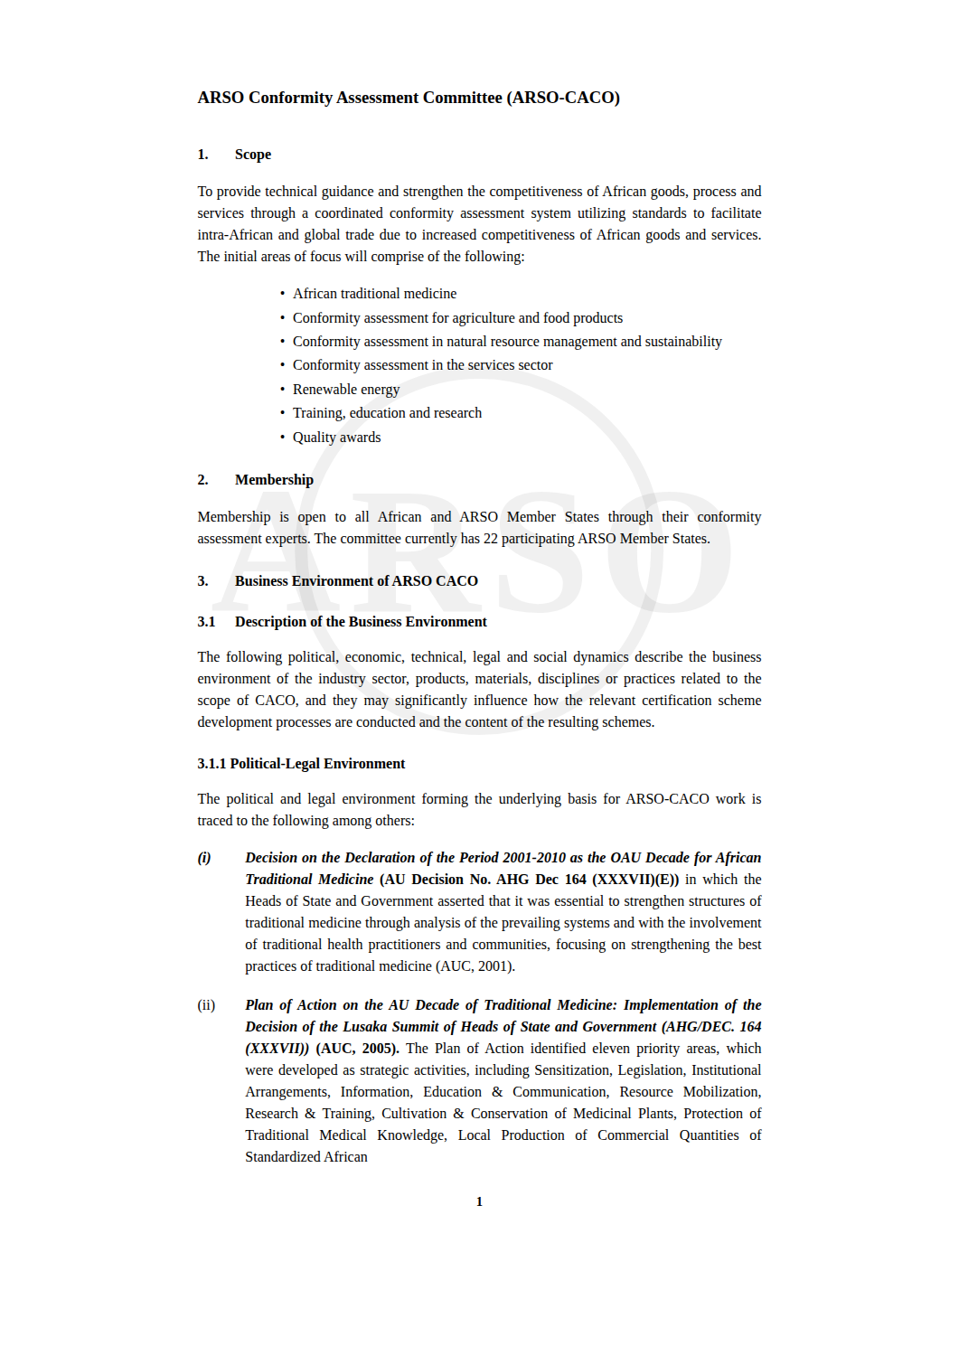ARSO
ARSO Conformity Assessment Committee (ARSO-CACO)
1. Scope
To provide technical guidance and strengthen the competitiveness of African goods, process and services through a coordinated conformity assessment system utilizing standards to facilitate intra-African and global trade due to increased competitiveness of African goods and services. The initial areas of focus will comprise of the following:
African traditional medicine
Conformity assessment for agriculture and food products
Conformity assessment in natural resource management and sustainability
Conformity assessment in the services sector
Renewable energy
Training, education and research
Quality awards
2. Membership
Membership is open to all African and ARSO Member States through their conformity assessment experts. The committee currently has 22 participating ARSO Member States.
3. Business Environment of ARSO CACO
3.1 Description of the Business Environment
The following political, economic, technical, legal and social dynamics describe the business environment of the industry sector, products, materials, disciplines or practices related to the scope of CACO, and they may significantly influence how the relevant certification scheme development processes are conducted and the content of the resulting schemes.
3.1.1 Political-Legal Environment
The political and legal environment forming the underlying basis for ARSO-CACO work is traced to the following among others:
(i)
Decision on the Declaration of the Period 2001-2010 as the OAU Decade for African Traditional Medicine (AU Decision No. AHG Dec 164 (XXXVII)(E)) in which the Heads of State and Government asserted that it was essential to strengthen structures of traditional medicine through analysis of the prevailing systems and with the involvement of traditional health practitioners and communities, focusing on strengthening the best practices of traditional medicine (AUC, 2001).
(ii)
Plan of Action on the AU Decade of Traditional Medicine: Implementation of the Decision of the Lusaka Summit of Heads of State and Government (AHG/DEC. 164 (XXXVII)) (AUC, 2005). The Plan of Action identified eleven priority areas, which were developed as strategic activities, including Sensitization, Legislation, Institutional Arrangements, Information, Education & Communication, Resource Mobilization, Research & Training, Cultivation & Conservation of Medicinal Plants, Protection of Traditional Medical Knowledge, Local Production of Commercial Quantities of Standardized African
1